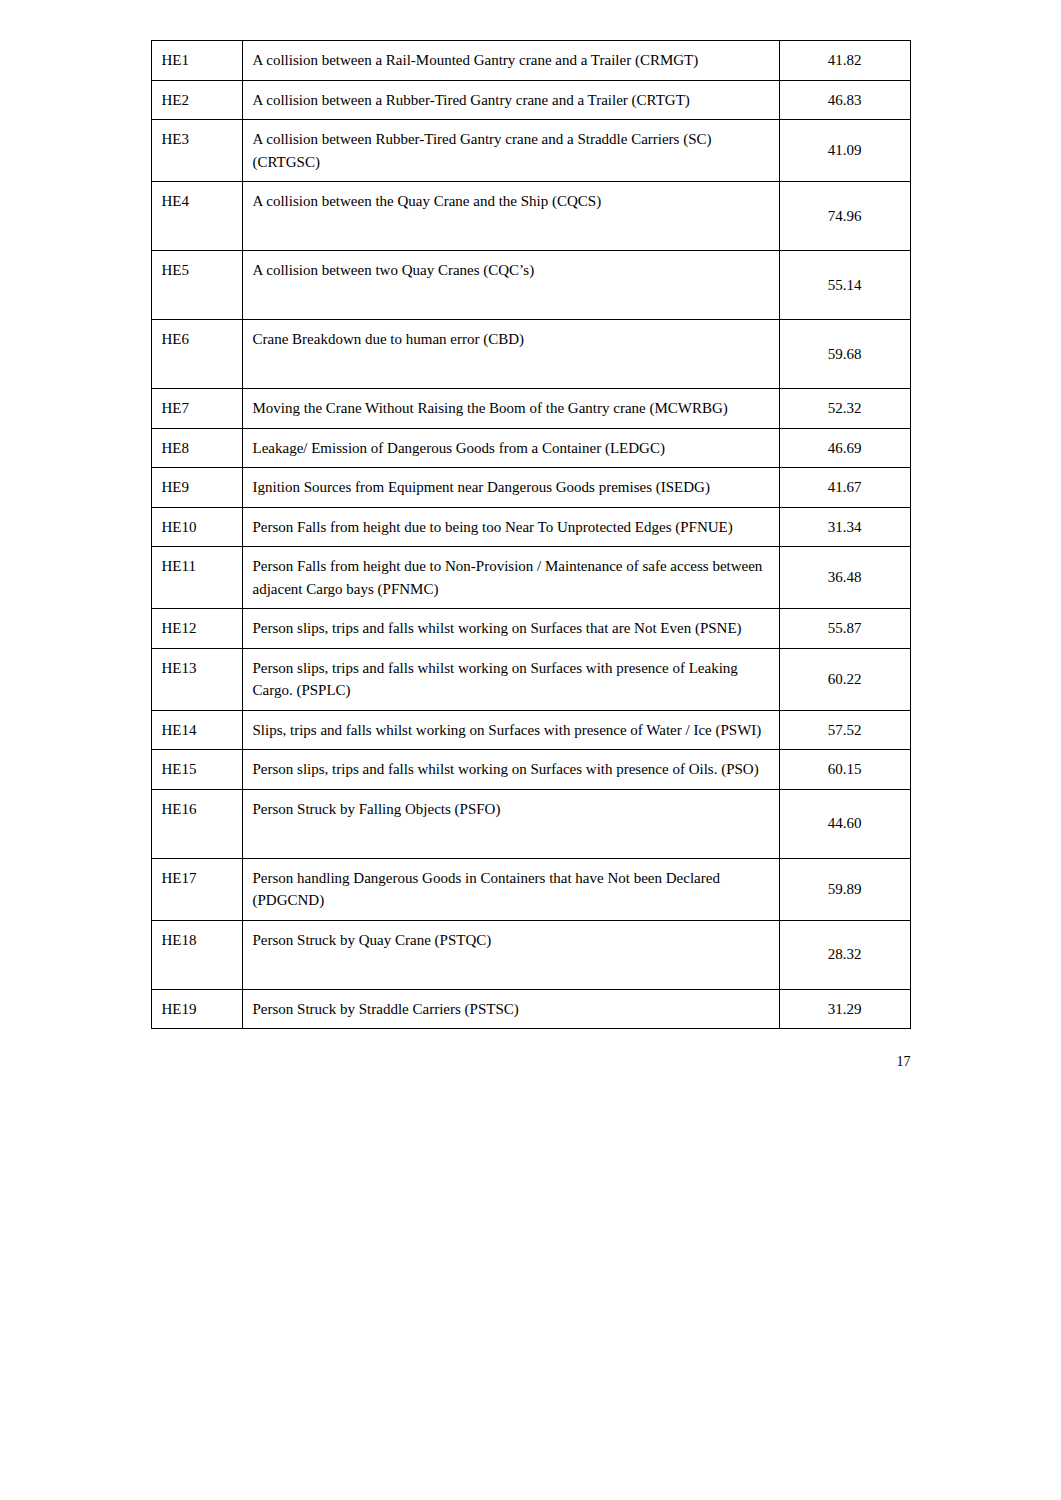| HE1 | A collision between a Rail-Mounted Gantry crane and a Trailer (CRMGT) | 41.82 |
| HE2 | A collision between a Rubber-Tired Gantry crane and a Trailer (CRTGT) | 46.83 |
| HE3 | A collision between Rubber-Tired Gantry crane and a Straddle Carriers (SC) (CRTGSC) | 41.09 |
| HE4 | A collision between the Quay Crane and the Ship (CQCS) | 74.96 |
| HE5 | A collision between two Quay Cranes (CQC’s) | 55.14 |
| HE6 | Crane Breakdown due to human error (CBD) | 59.68 |
| HE7 | Moving the Crane Without Raising the Boom of the Gantry crane (MCWRBG) | 52.32 |
| HE8 | Leakage/ Emission of Dangerous Goods from a Container (LEDGC) | 46.69 |
| HE9 | Ignition Sources from Equipment near Dangerous Goods premises (ISEDG) | 41.67 |
| HE10 | Person Falls from height due to being too Near To Unprotected Edges (PFNUE) | 31.34 |
| HE11 | Person Falls from height due to Non-Provision / Maintenance of safe access between adjacent Cargo bays (PFNMC) | 36.48 |
| HE12 | Person slips, trips and falls whilst working on Surfaces that are Not Even (PSNE) | 55.87 |
| HE13 | Person slips, trips and falls whilst working on Surfaces with presence of Leaking Cargo. (PSPLC) | 60.22 |
| HE14 | Slips, trips and falls whilst working on Surfaces with presence of Water / Ice (PSWI) | 57.52 |
| HE15 | Person slips, trips and falls whilst working on Surfaces with presence of Oils. (PSO) | 60.15 |
| HE16 | Person Struck by Falling Objects (PSFO) | 44.60 |
| HE17 | Person handling Dangerous Goods in Containers that have Not been Declared (PDGCND) | 59.89 |
| HE18 | Person Struck by Quay Crane (PSTQC) | 28.32 |
| HE19 | Person Struck by Straddle Carriers (PSTSC) | 31.29 |
17